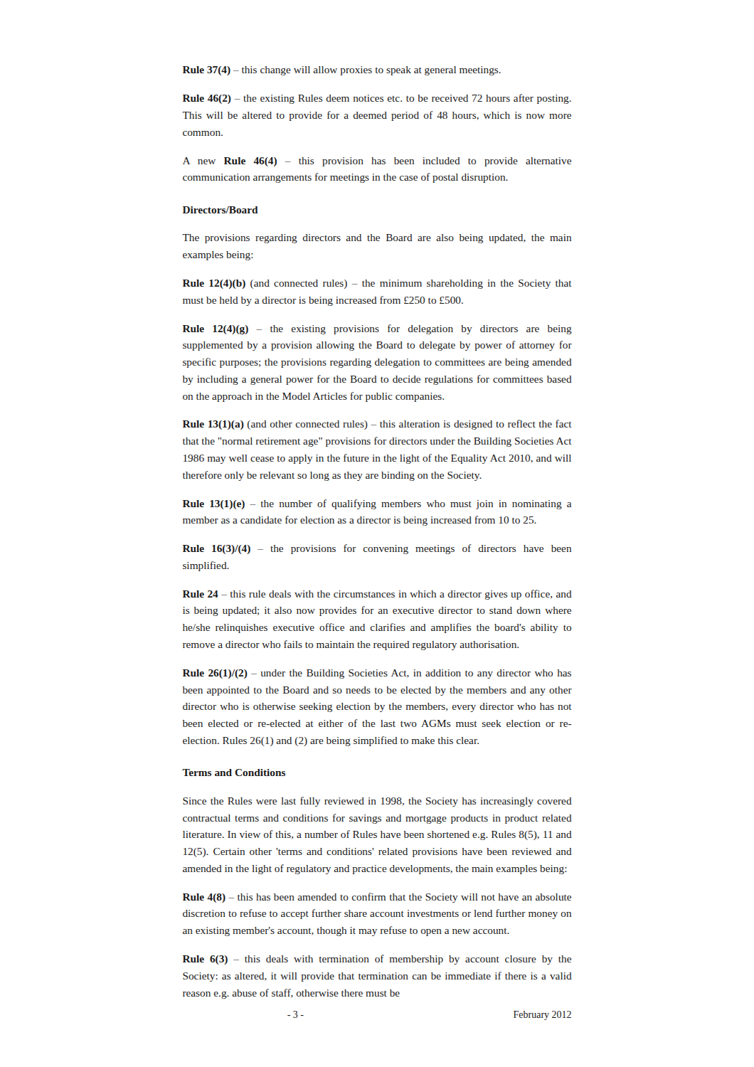Rule 37(4) – this change will allow proxies to speak at general meetings.
Rule 46(2) – the existing Rules deem notices etc. to be received 72 hours after posting. This will be altered to provide for a deemed period of 48 hours, which is now more common.
A new Rule 46(4) – this provision has been included to provide alternative communication arrangements for meetings in the case of postal disruption.
Directors/Board
The provisions regarding directors and the Board are also being updated, the main examples being:
Rule 12(4)(b) (and connected rules) – the minimum shareholding in the Society that must be held by a director is being increased from £250 to £500.
Rule 12(4)(g) – the existing provisions for delegation by directors are being supplemented by a provision allowing the Board to delegate by power of attorney for specific purposes; the provisions regarding delegation to committees are being amended by including a general power for the Board to decide regulations for committees based on the approach in the Model Articles for public companies.
Rule 13(1)(a) (and other connected rules) – this alteration is designed to reflect the fact that the "normal retirement age" provisions for directors under the Building Societies Act 1986 may well cease to apply in the future in the light of the Equality Act 2010, and will therefore only be relevant so long as they are binding on the Society.
Rule 13(1)(e) – the number of qualifying members who must join in nominating a member as a candidate for election as a director is being increased from 10 to 25.
Rule 16(3)/(4) – the provisions for convening meetings of directors have been simplified.
Rule 24 – this rule deals with the circumstances in which a director gives up office, and is being updated; it also now provides for an executive director to stand down where he/she relinquishes executive office and clarifies and amplifies the board's ability to remove a director who fails to maintain the required regulatory authorisation.
Rule 26(1)/(2) – under the Building Societies Act, in addition to any director who has been appointed to the Board and so needs to be elected by the members and any other director who is otherwise seeking election by the members, every director who has not been elected or re-elected at either of the last two AGMs must seek election or re-election. Rules 26(1) and (2) are being simplified to make this clear.
Terms and Conditions
Since the Rules were last fully reviewed in 1998, the Society has increasingly covered contractual terms and conditions for savings and mortgage products in product related literature. In view of this, a number of Rules have been shortened e.g. Rules 8(5), 11 and 12(5). Certain other 'terms and conditions' related provisions have been reviewed and amended in the light of regulatory and practice developments, the main examples being:
Rule 4(8) – this has been amended to confirm that the Society will not have an absolute discretion to refuse to accept further share account investments or lend further money on an existing member's account, though it may refuse to open a new account.
Rule 6(3) – this deals with termination of membership by account closure by the Society: as altered, it will provide that termination can be immediate if there is a valid reason e.g. abuse of staff, otherwise there must be
- 3 - February 2012